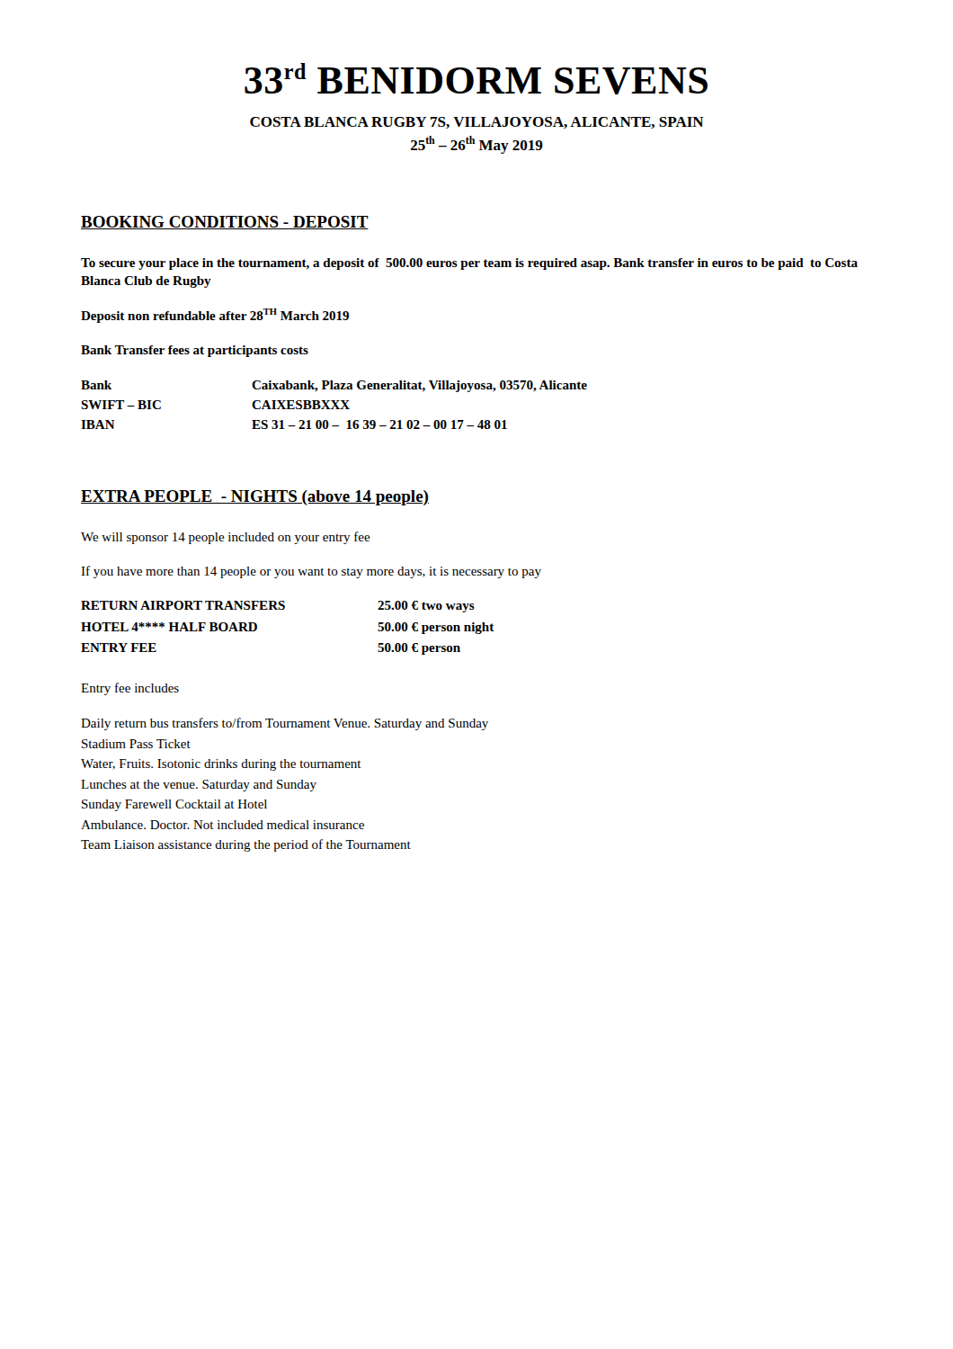33rd BENIDORM SEVENS
COSTA BLANCA RUGBY 7S, VILLAJOYOSA, ALICANTE, SPAIN
25th – 26th May 2019
BOOKING CONDITIONS - DEPOSIT
To secure your place in the tournament, a deposit of 500.00 euros per team is required asap. Bank transfer in euros to be paid to Costa Blanca Club de Rugby
Deposit non refundable after 28TH March 2019
Bank Transfer fees at participants costs
| Bank | Caixabank, Plaza Generalitat, Villajoyosa, 03570, Alicante |
| SWIFT – BIC | CAIXESBBXXX |
| IBAN | ES 31 – 21 00 – 16 39 – 21 02 – 00 17 – 48 01 |
EXTRA PEOPLE - NIGHTS (above 14 people)
We will sponsor 14 people included on your entry fee
If you have more than 14 people or you want to stay more days, it is necessary to pay
| RETURN AIRPORT TRANSFERS | 25.00 € two ways |
| HOTEL 4**** HALF BOARD | 50.00 € person night |
| ENTRY FEE | 50.00 € person |
Entry fee includes
Daily return bus transfers to/from Tournament Venue. Saturday and Sunday
Stadium Pass Ticket
Water, Fruits. Isotonic drinks during the tournament
Lunches at the venue. Saturday and Sunday
Sunday Farewell Cocktail at Hotel
Ambulance. Doctor. Not included medical insurance
Team Liaison assistance during the period of the Tournament